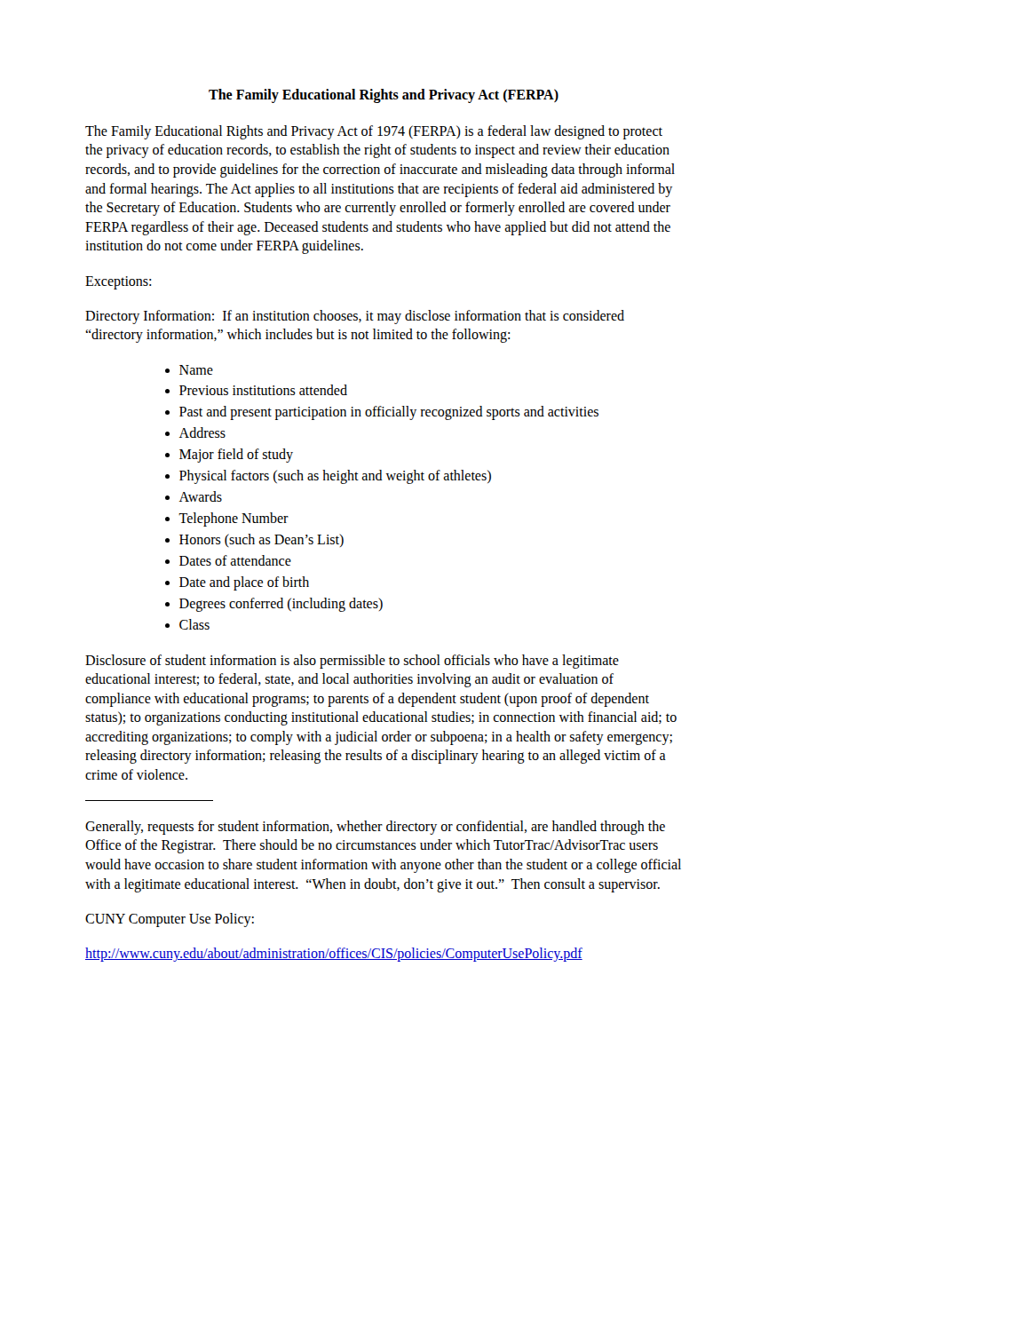The Family Educational Rights and Privacy Act (FERPA)
The Family Educational Rights and Privacy Act of 1974 (FERPA) is a federal law designed to protect the privacy of education records, to establish the right of students to inspect and review their education records, and to provide guidelines for the correction of inaccurate and misleading data through informal and formal hearings. The Act applies to all institutions that are recipients of federal aid administered by the Secretary of Education. Students who are currently enrolled or formerly enrolled are covered under FERPA regardless of their age. Deceased students and students who have applied but did not attend the institution do not come under FERPA guidelines.
Exceptions:
Directory Information: If an institution chooses, it may disclose information that is considered “directory information,” which includes but is not limited to the following:
Name
Previous institutions attended
Past and present participation in officially recognized sports and activities
Address
Major field of study
Physical factors (such as height and weight of athletes)
Awards
Telephone Number
Honors (such as Dean’s List)
Dates of attendance
Date and place of birth
Degrees conferred (including dates)
Class
Disclosure of student information is also permissible to school officials who have a legitimate educational interest; to federal, state, and local authorities involving an audit or evaluation of compliance with educational programs; to parents of a dependent student (upon proof of dependent status); to organizations conducting institutional educational studies; in connection with financial aid; to accrediting organizations; to comply with a judicial order or subpoena; in a health or safety emergency; releasing directory information; releasing the results of a disciplinary hearing to an alleged victim of a crime of violence.
Generally, requests for student information, whether directory or confidential, are handled through the Office of the Registrar. There should be no circumstances under which TutorTrac/AdvisorTrac users would have occasion to share student information with anyone other than the student or a college official with a legitimate educational interest. “When in doubt, don’t give it out.” Then consult a supervisor.
CUNY Computer Use Policy:
http://www.cuny.edu/about/administration/offices/CIS/policies/ComputerUsePolicy.pdf